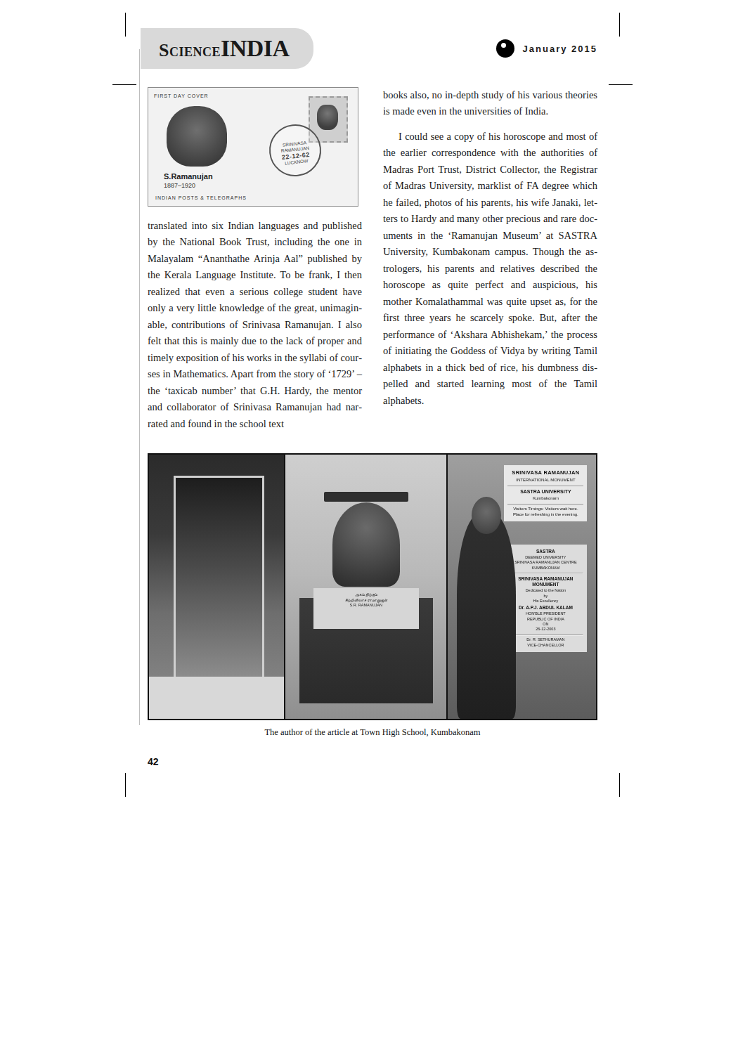Science INDIA
January 2015
FIRST DAY COVER
S.Ramanujan
1887–1920
SRINIVASA RAMANUJAN
22-12-62
LUCKNOW
INDIAN POSTS & TELEGRAPHS
translated into six Indian languages and published by the National Book Trust, including the one in Malayalam “Ananthathe Arinja Aal” published by the Kerala Language Institute. To be frank, I then realized that even a serious college student have only a very little knowledge of the great, unimaginable, contributions of Srinivasa Ramanujan. I also felt that this is mainly due to the lack of proper and timely exposition of his works in the syllabi of courses in Mathematics. Apart from the story of ‘1729’ – the ‘taxicab number’ that G.H. Hardy, the mentor and collaborator of Srinivasa Ramanujan had narrated and found in the school text
books also, no in-depth study of his various theories is made even in the universities of India.
I could see a copy of his horoscope and most of the earlier correspondence with the authorities of Madras Port Trust, District Collector, the Registrar of Madras University, marklist of FA degree which he failed, photos of his parents, his wife Janaki, letters to Hardy and many other precious and rare documents in the ‘Ramanujan Museum’ at SASTRA University, Kumbakonam campus. Though the astrologers, his parents and relatives described the horoscope as quite perfect and auspicious, his mother Komalathammal was quite upset as, for the first three years he scarcely spoke. But, after the performance of ‘Akshara Abhishekam,’ the process of initiating the Goddess of Vidya by writing Tamil alphabets in a thick bed of rice, his dumbness dispelled and started learning most of the Tamil alphabets.
அகம் திற்கும்
சிற்றினிவாச ராமானுஜன்
S.R. RAMANUJAN
SRINIVASA RAMANUJAN
INTERNATIONAL MONUMENT
SASTRA UNIVERSITY
Kumbakonam
Visitors Timings: Visitors wait here. Place for refreshing in the evening.
SASTRA
DEEMED UNIVERSITY
SRINIVASA RAMANUJAN CENTRE
KUMBAKONAM
SRINIVASA RAMANUJAN MONUMENT
Dedicated to the Nation
by
His Excellency
Dr. A.P.J. ABDUL KALAM
HON'BLE PRESIDENT
REPUBLIC OF INDIA
ON
26-12-2003
Dr. R. SETHURAMAN
VICE-CHANCELLOR
The author of the article at Town High School, Kumbakonam
42